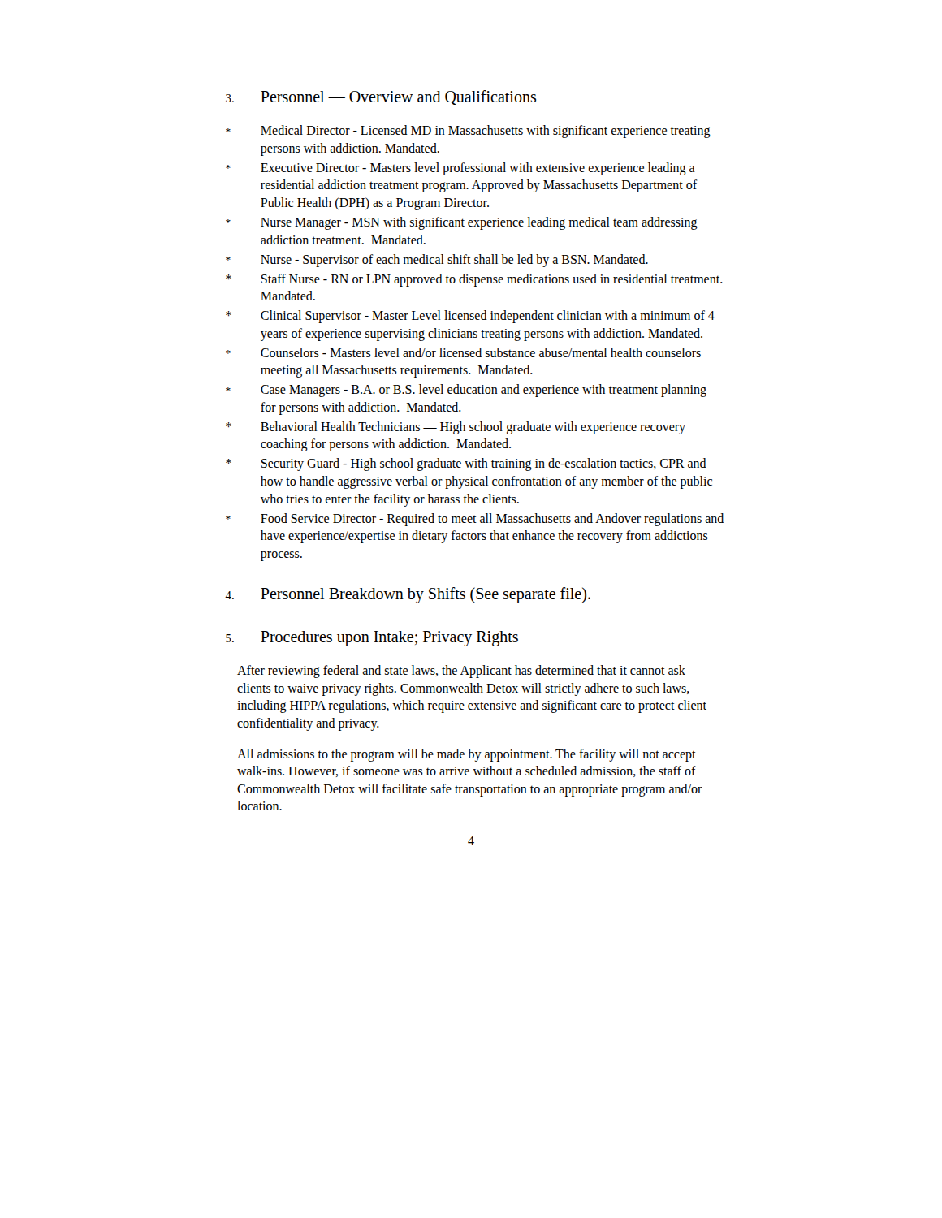3.
Personnel — Overview and Qualifications
* Medical Director - Licensed MD in Massachusetts with significant experience treating persons with addiction. Mandated.
* Executive Director - Masters level professional with extensive experience leading a residential addiction treatment program. Approved by Massachusetts Department of Public Health (DPH) as a Program Director.
* Nurse Manager - MSN with significant experience leading medical team addressing addiction treatment. Mandated.
* Nurse - Supervisor of each medical shift shall be led by a BSN. Mandated.
* Staff Nurse - RN or LPN approved to dispense medications used in residential treatment. Mandated.
* Clinical Supervisor - Master Level licensed independent clinician with a minimum of 4 years of experience supervising clinicians treating persons with addiction. Mandated.
* Counselors - Masters level and/or licensed substance abuse/mental health counselors meeting all Massachusetts requirements. Mandated.
* Case Managers - B.A. or B.S. level education and experience with treatment planning for persons with addiction. Mandated.
* Behavioral Health Technicians — High school graduate with experience recovery coaching for persons with addiction. Mandated.
* Security Guard - High school graduate with training in de-escalation tactics, CPR and how to handle aggressive verbal or physical confrontation of any member of the public who tries to enter the facility or harass the clients.
* Food Service Director - Required to meet all Massachusetts and Andover regulations and have experience/expertise in dietary factors that enhance the recovery from addictions process.
4.
Personnel Breakdown by Shifts (See separate file).
5.
Procedures upon Intake; Privacy Rights
After reviewing federal and state laws, the Applicant has determined that it cannot ask clients to waive privacy rights. Commonwealth Detox will strictly adhere to such laws, including HIPPA regulations, which require extensive and significant care to protect client confidentiality and privacy.
All admissions to the program will be made by appointment. The facility will not accept walk-ins. However, if someone was to arrive without a scheduled admission, the staff of Commonwealth Detox will facilitate safe transportation to an appropriate program and/or location.
4